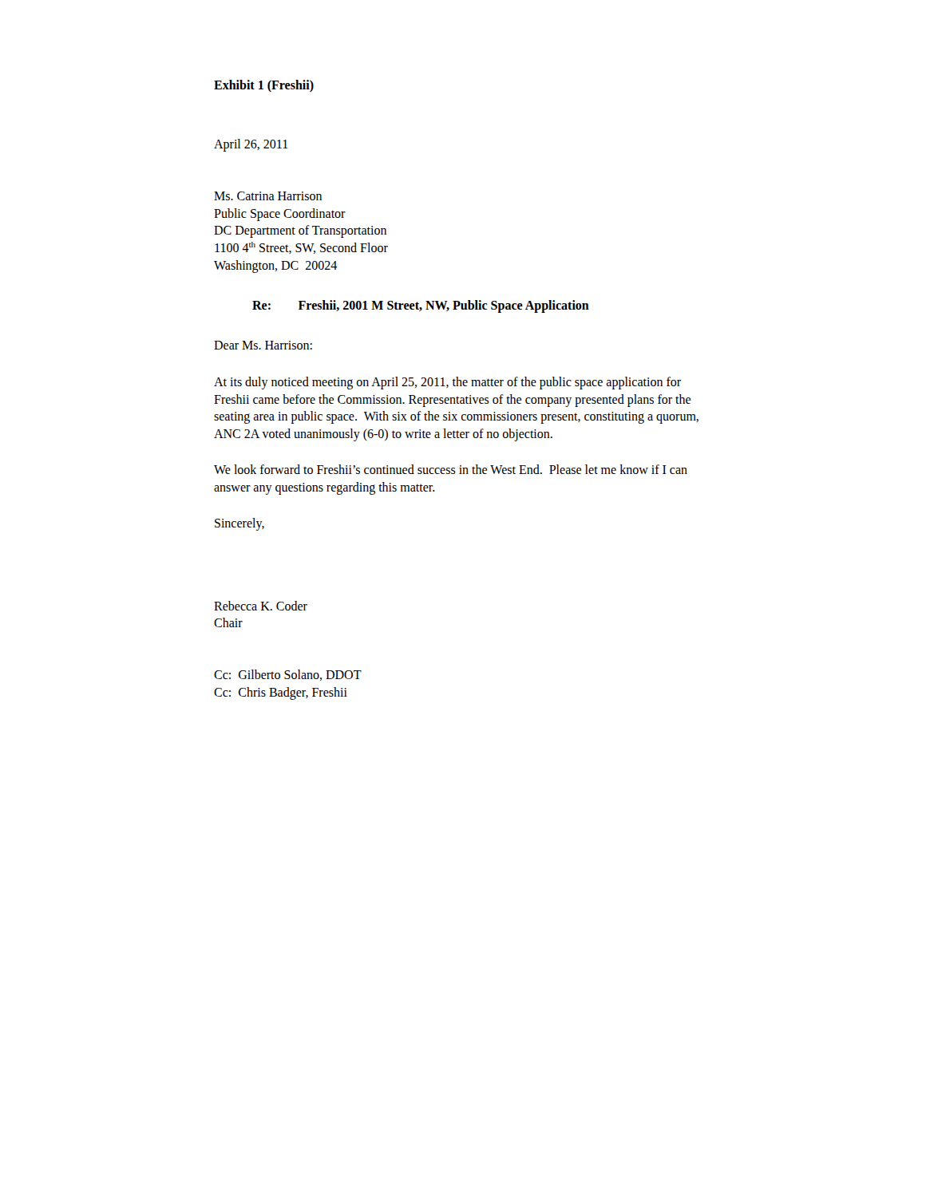Exhibit 1 (Freshii)
April 26, 2011
Ms. Catrina Harrison
Public Space Coordinator
DC Department of Transportation
1100 4th Street, SW, Second Floor
Washington, DC 20024
Re: Freshii, 2001 M Street, NW, Public Space Application
Dear Ms. Harrison:
At its duly noticed meeting on April 25, 2011, the matter of the public space application for Freshii came before the Commission. Representatives of the company presented plans for the seating area in public space. With six of the six commissioners present, constituting a quorum, ANC 2A voted unanimously (6-0) to write a letter of no objection.
We look forward to Freshii’s continued success in the West End. Please let me know if I can answer any questions regarding this matter.
Sincerely,
Rebecca K. Coder
Chair
Cc: Gilberto Solano, DDOT
Cc: Chris Badger, Freshii